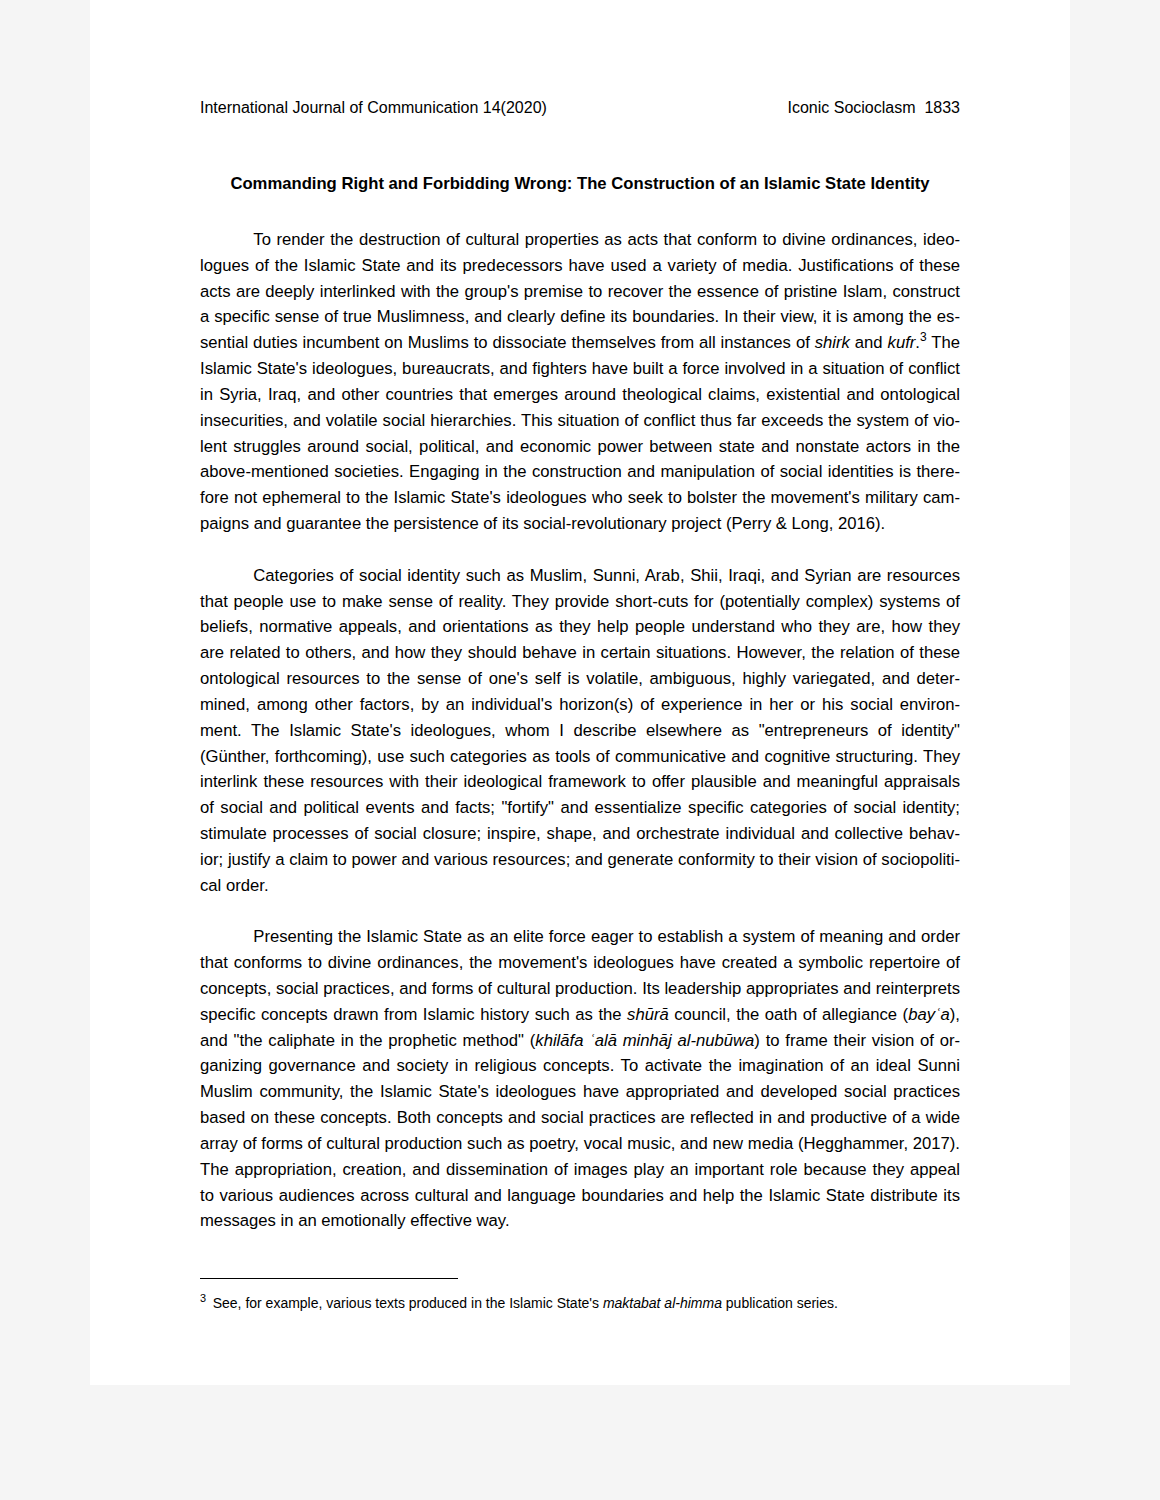International Journal of Communication 14(2020) Iconic Socioclasm 1833
Commanding Right and Forbidding Wrong: The Construction of an Islamic State Identity
To render the destruction of cultural properties as acts that conform to divine ordinances, ideologues of the Islamic State and its predecessors have used a variety of media. Justifications of these acts are deeply interlinked with the group's premise to recover the essence of pristine Islam, construct a specific sense of true Muslimness, and clearly define its boundaries. In their view, it is among the essential duties incumbent on Muslims to dissociate themselves from all instances of shirk and kufr.3 The Islamic State's ideologues, bureaucrats, and fighters have built a force involved in a situation of conflict in Syria, Iraq, and other countries that emerges around theological claims, existential and ontological insecurities, and volatile social hierarchies. This situation of conflict thus far exceeds the system of violent struggles around social, political, and economic power between state and nonstate actors in the above-mentioned societies. Engaging in the construction and manipulation of social identities is therefore not ephemeral to the Islamic State's ideologues who seek to bolster the movement's military campaigns and guarantee the persistence of its social-revolutionary project (Perry & Long, 2016).
Categories of social identity such as Muslim, Sunni, Arab, Shii, Iraqi, and Syrian are resources that people use to make sense of reality. They provide short-cuts for (potentially complex) systems of beliefs, normative appeals, and orientations as they help people understand who they are, how they are related to others, and how they should behave in certain situations. However, the relation of these ontological resources to the sense of one's self is volatile, ambiguous, highly variegated, and determined, among other factors, by an individual's horizon(s) of experience in her or his social environment. The Islamic State's ideologues, whom I describe elsewhere as "entrepreneurs of identity" (Günther, forthcoming), use such categories as tools of communicative and cognitive structuring. They interlink these resources with their ideological framework to offer plausible and meaningful appraisals of social and political events and facts; "fortify" and essentialize specific categories of social identity; stimulate processes of social closure; inspire, shape, and orchestrate individual and collective behavior; justify a claim to power and various resources; and generate conformity to their vision of sociopolitical order.
Presenting the Islamic State as an elite force eager to establish a system of meaning and order that conforms to divine ordinances, the movement's ideologues have created a symbolic repertoire of concepts, social practices, and forms of cultural production. Its leadership appropriates and reinterprets specific concepts drawn from Islamic history such as the shūrā council, the oath of allegiance (bayʿa), and "the caliphate in the prophetic method" (khilāfa ʿalā minhāj al-nubūwa) to frame their vision of organizing governance and society in religious concepts. To activate the imagination of an ideal Sunni Muslim community, the Islamic State's ideologues have appropriated and developed social practices based on these concepts. Both concepts and social practices are reflected in and productive of a wide array of forms of cultural production such as poetry, vocal music, and new media (Hegghammer, 2017). The appropriation, creation, and dissemination of images play an important role because they appeal to various audiences across cultural and language boundaries and help the Islamic State distribute its messages in an emotionally effective way.
3 See, for example, various texts produced in the Islamic State's maktabat al-himma publication series.